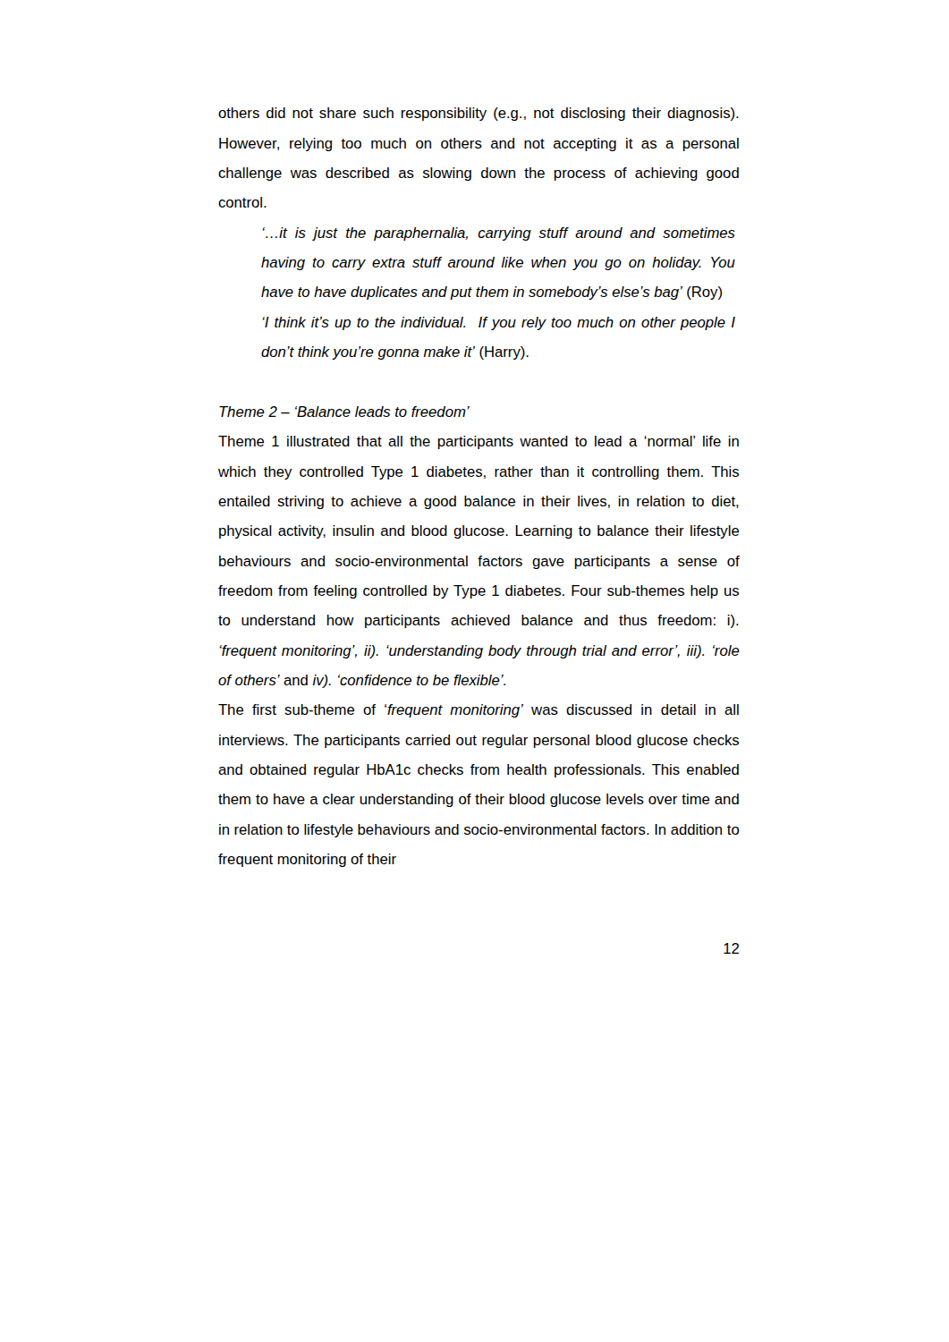others did not share such responsibility (e.g., not disclosing their diagnosis). However, relying too much on others and not accepting it as a personal challenge was described as slowing down the process of achieving good control.
‘…it is just the paraphernalia, carrying stuff around and sometimes having to carry extra stuff around like when you go on holiday. You have to have duplicates and put them in somebody’s else’s bag’ (Roy)
‘I think it’s up to the individual. If you rely too much on other people I don’t think you’re gonna make it’ (Harry).
Theme 2 – ‘Balance leads to freedom’
Theme 1 illustrated that all the participants wanted to lead a ‘normal’ life in which they controlled Type 1 diabetes, rather than it controlling them. This entailed striving to achieve a good balance in their lives, in relation to diet, physical activity, insulin and blood glucose. Learning to balance their lifestyle behaviours and socio-environmental factors gave participants a sense of freedom from feeling controlled by Type 1 diabetes. Four sub-themes help us to understand how participants achieved balance and thus freedom: i). ‘frequent monitoring’, ii). ‘understanding body through trial and error’, iii). ‘role of others’ and iv). ‘confidence to be flexible’.
The first sub-theme of ‘frequent monitoring’ was discussed in detail in all interviews. The participants carried out regular personal blood glucose checks and obtained regular HbA1c checks from health professionals. This enabled them to have a clear understanding of their blood glucose levels over time and in relation to lifestyle behaviours and socio-environmental factors. In addition to frequent monitoring of their
12